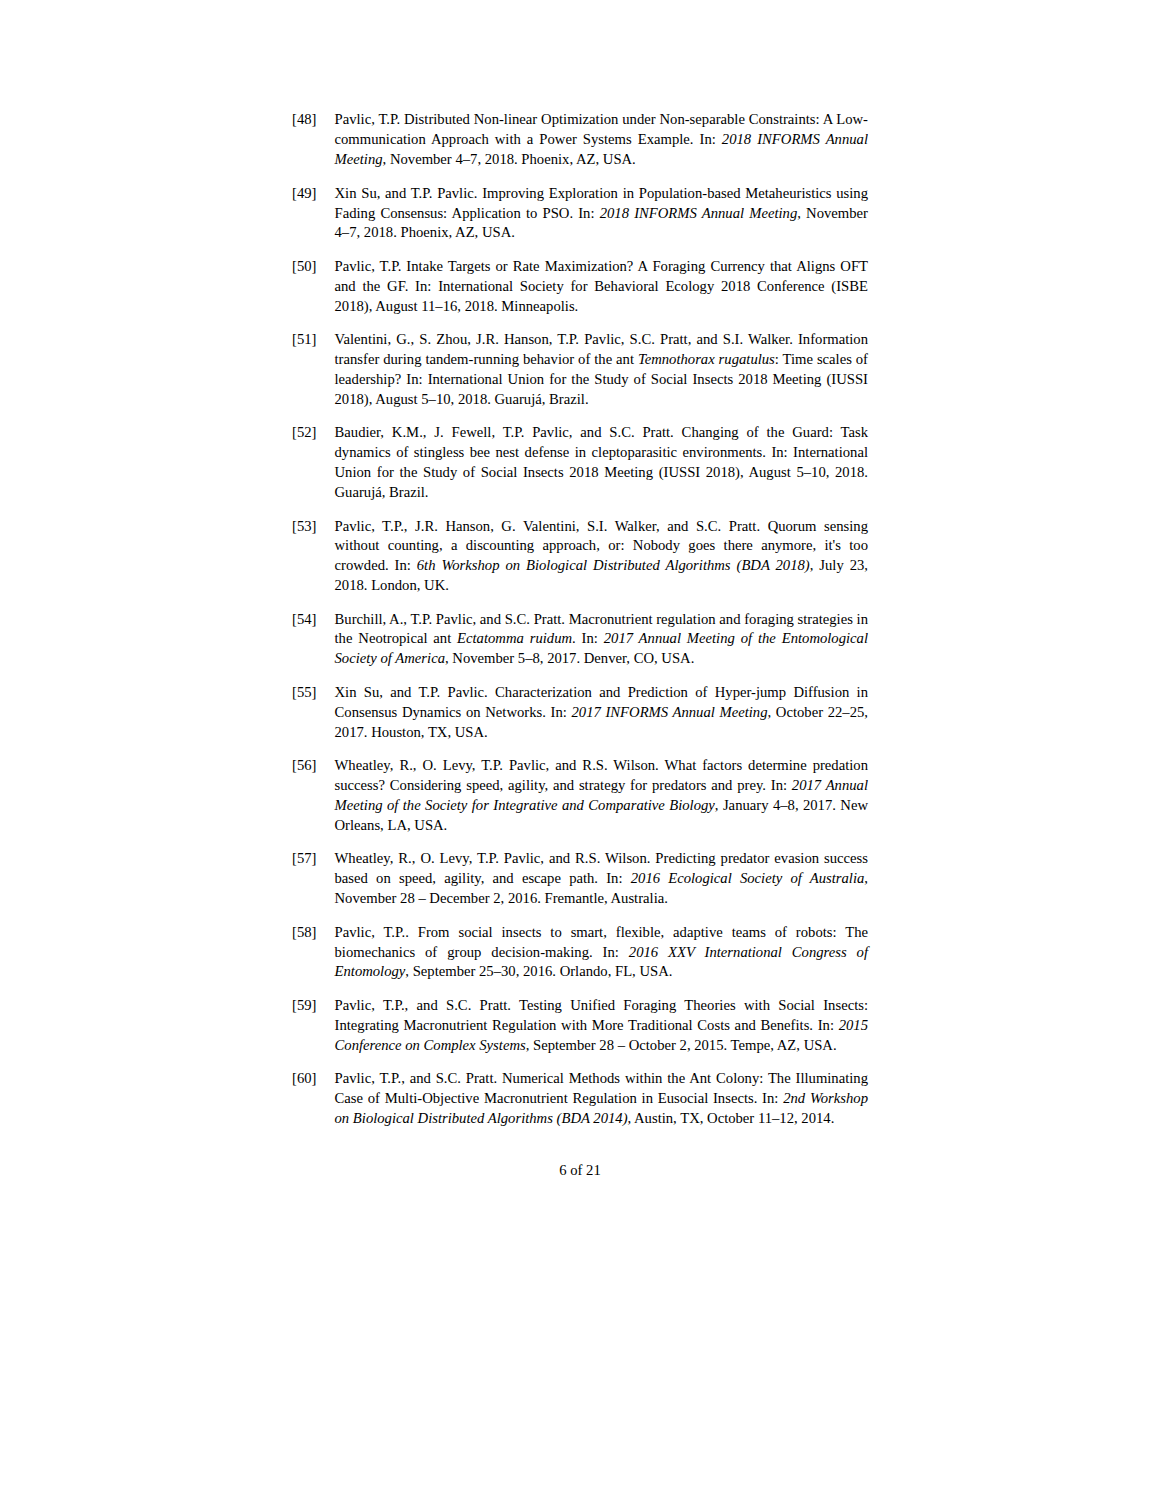[48] Pavlic, T.P. Distributed Non-linear Optimization under Non-separable Constraints: A Low-communication Approach with a Power Systems Example. In: 2018 INFORMS Annual Meeting, November 4–7, 2018. Phoenix, AZ, USA.
[49] Xin Su, and T.P. Pavlic. Improving Exploration in Population-based Metaheuristics using Fading Consensus: Application to PSO. In: 2018 INFORMS Annual Meeting, November 4–7, 2018. Phoenix, AZ, USA.
[50] Pavlic, T.P. Intake Targets or Rate Maximization? A Foraging Currency that Aligns OFT and the GF. In: International Society for Behavioral Ecology 2018 Conference (ISBE 2018), August 11–16, 2018. Minneapolis.
[51] Valentini, G., S. Zhou, J.R. Hanson, T.P. Pavlic, S.C. Pratt, and S.I. Walker. Information transfer during tandem-running behavior of the ant Temnothorax rugatulus: Time scales of leadership? In: International Union for the Study of Social Insects 2018 Meeting (IUSSI 2018), August 5–10, 2018. Guarujá, Brazil.
[52] Baudier, K.M., J. Fewell, T.P. Pavlic, and S.C. Pratt. Changing of the Guard: Task dynamics of stingless bee nest defense in cleptoparasitic environments. In: International Union for the Study of Social Insects 2018 Meeting (IUSSI 2018), August 5–10, 2018. Guarujá, Brazil.
[53] Pavlic, T.P., J.R. Hanson, G. Valentini, S.I. Walker, and S.C. Pratt. Quorum sensing without counting, a discounting approach, or: Nobody goes there anymore, it's too crowded. In: 6th Workshop on Biological Distributed Algorithms (BDA 2018), July 23, 2018. London, UK.
[54] Burchill, A., T.P. Pavlic, and S.C. Pratt. Macronutrient regulation and foraging strategies in the Neotropical ant Ectatomma ruidum. In: 2017 Annual Meeting of the Entomological Society of America, November 5–8, 2017. Denver, CO, USA.
[55] Xin Su, and T.P. Pavlic. Characterization and Prediction of Hyper-jump Diffusion in Consensus Dynamics on Networks. In: 2017 INFORMS Annual Meeting, October 22–25, 2017. Houston, TX, USA.
[56] Wheatley, R., O. Levy, T.P. Pavlic, and R.S. Wilson. What factors determine predation success? Considering speed, agility, and strategy for predators and prey. In: 2017 Annual Meeting of the Society for Integrative and Comparative Biology, January 4–8, 2017. New Orleans, LA, USA.
[57] Wheatley, R., O. Levy, T.P. Pavlic, and R.S. Wilson. Predicting predator evasion success based on speed, agility, and escape path. In: 2016 Ecological Society of Australia, November 28 – December 2, 2016. Fremantle, Australia.
[58] Pavlic, T.P.. From social insects to smart, flexible, adaptive teams of robots: The biomechanics of group decision-making. In: 2016 XXV International Congress of Entomology, September 25–30, 2016. Orlando, FL, USA.
[59] Pavlic, T.P., and S.C. Pratt. Testing Unified Foraging Theories with Social Insects: Integrating Macronutrient Regulation with More Traditional Costs and Benefits. In: 2015 Conference on Complex Systems, September 28 – October 2, 2015. Tempe, AZ, USA.
[60] Pavlic, T.P., and S.C. Pratt. Numerical Methods within the Ant Colony: The Illuminating Case of Multi-Objective Macronutrient Regulation in Eusocial Insects. In: 2nd Workshop on Biological Distributed Algorithms (BDA 2014), Austin, TX, October 11–12, 2014.
6 of 21